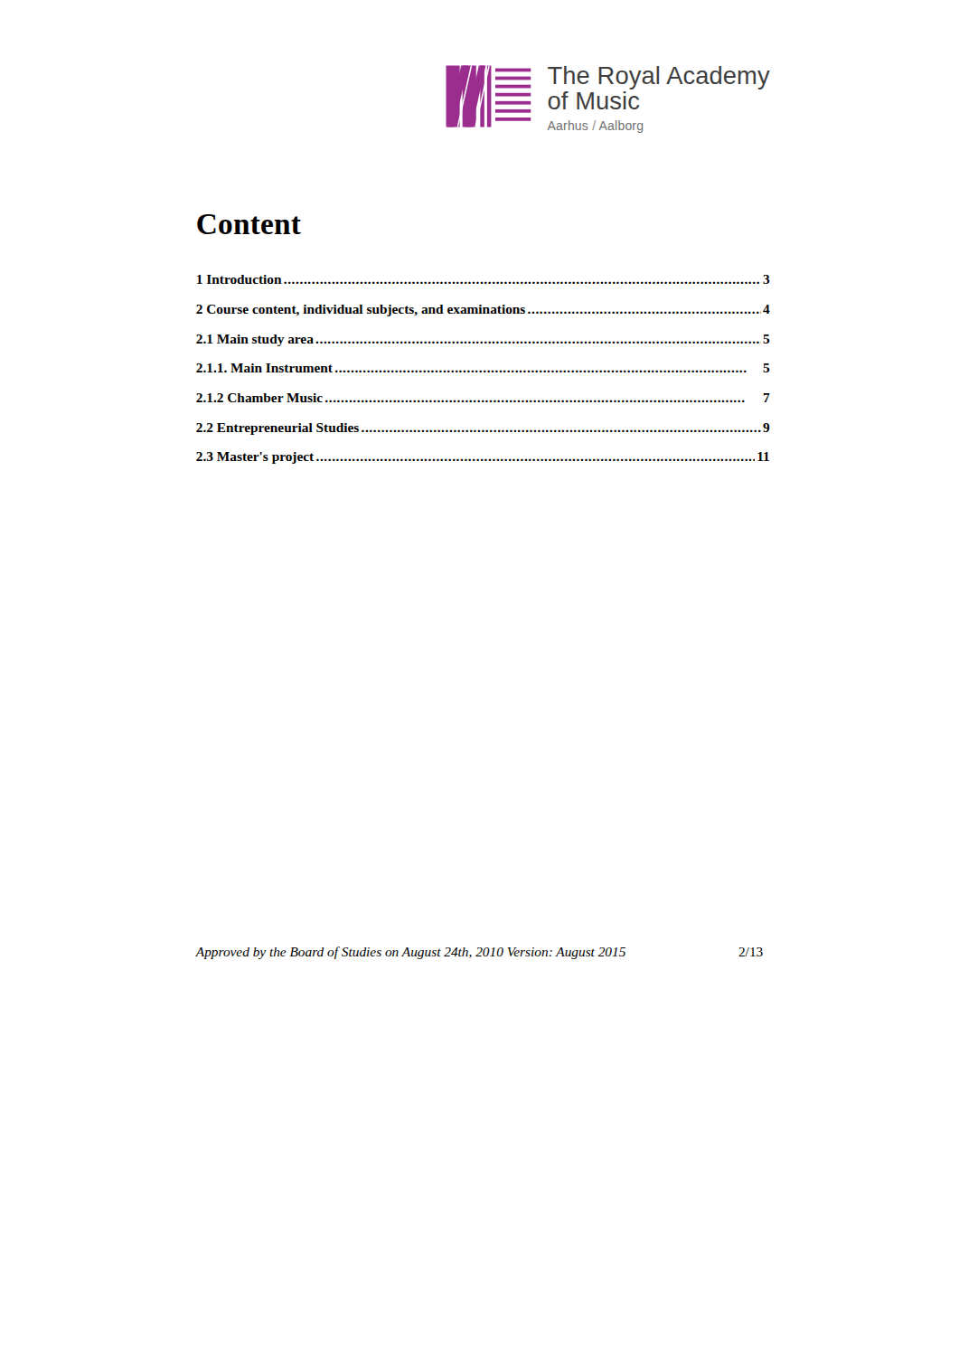The Royal Academy of Music Aarhus / Aalborg
Content
1 Introduction .................................................................................................................................. 3
2 Course content, individual subjects, and examinations ........................................................... 4
2.1 Main study area ......................................................................................................................... 5
2.1.1. Main Instrument ....................................................................................................... 5
2.1.2 Chamber Music ......................................................................................................... 7
2.2 Entrepreneurial Studies ....................................................................................................... 9
2.3 Master's project ..................................................................................................................... 11
Approved by the Board of Studies on August 24th, 2010 Version: August 2015
2/13